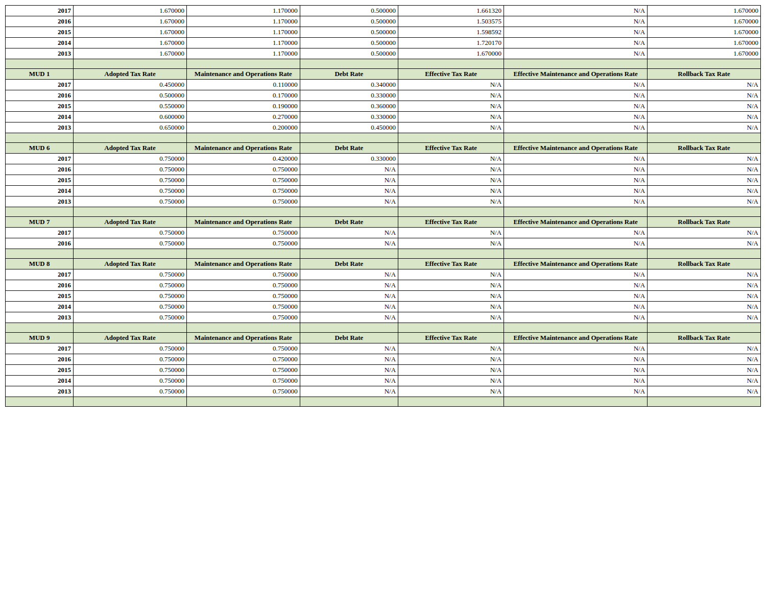| 2017 | 1.670000 | 1.170000 | 0.500000 | 1.661320 | N/A | 1.670000 |
| 2016 | 1.670000 | 1.170000 | 0.500000 | 1.503575 | N/A | 1.670000 |
| 2015 | 1.670000 | 1.170000 | 0.500000 | 1.598592 | N/A | 1.670000 |
| 2014 | 1.670000 | 1.170000 | 0.500000 | 1.720170 | N/A | 1.670000 |
| 2013 | 1.670000 | 1.170000 | 0.500000 | 1.670000 | N/A | 1.670000 |
| MUD 1 | Adopted Tax Rate | Maintenance and Operations Rate | Debt Rate | Effective Tax Rate | Effective Maintenance and Operations Rate | Rollback Tax Rate |
| 2017 | 0.450000 | 0.110000 | 0.340000 | N/A | N/A | N/A |
| 2016 | 0.500000 | 0.170000 | 0.330000 | N/A | N/A | N/A |
| 2015 | 0.550000 | 0.190000 | 0.360000 | N/A | N/A | N/A |
| 2014 | 0.600000 | 0.270000 | 0.330000 | N/A | N/A | N/A |
| 2013 | 0.650000 | 0.200000 | 0.450000 | N/A | N/A | N/A |
| MUD 6 | Adopted Tax Rate | Maintenance and Operations Rate | Debt Rate | Effective Tax Rate | Effective Maintenance and Operations Rate | Rollback Tax Rate |
| 2017 | 0.750000 | 0.420000 | 0.330000 | N/A | N/A | N/A |
| 2016 | 0.750000 | 0.750000 | N/A | N/A | N/A | N/A |
| 2015 | 0.750000 | 0.750000 | N/A | N/A | N/A | N/A |
| 2014 | 0.750000 | 0.750000 | N/A | N/A | N/A | N/A |
| 2013 | 0.750000 | 0.750000 | N/A | N/A | N/A | N/A |
| MUD 7 | Adopted Tax Rate | Maintenance and Operations Rate | Debt Rate | Effective Tax Rate | Effective Maintenance and Operations Rate | Rollback Tax Rate |
| 2017 | 0.750000 | 0.750000 | N/A | N/A | N/A | N/A |
| 2016 | 0.750000 | 0.750000 | N/A | N/A | N/A | N/A |
| MUD 8 | Adopted Tax Rate | Maintenance and Operations Rate | Debt Rate | Effective Tax Rate | Effective Maintenance and Operations Rate | Rollback Tax Rate |
| 2017 | 0.750000 | 0.750000 | N/A | N/A | N/A | N/A |
| 2016 | 0.750000 | 0.750000 | N/A | N/A | N/A | N/A |
| 2015 | 0.750000 | 0.750000 | N/A | N/A | N/A | N/A |
| 2014 | 0.750000 | 0.750000 | N/A | N/A | N/A | N/A |
| 2013 | 0.750000 | 0.750000 | N/A | N/A | N/A | N/A |
| MUD 9 | Adopted Tax Rate | Maintenance and Operations Rate | Debt Rate | Effective Tax Rate | Effective Maintenance and Operations Rate | Rollback Tax Rate |
| 2017 | 0.750000 | 0.750000 | N/A | N/A | N/A | N/A |
| 2016 | 0.750000 | 0.750000 | N/A | N/A | N/A | N/A |
| 2015 | 0.750000 | 0.750000 | N/A | N/A | N/A | N/A |
| 2014 | 0.750000 | 0.750000 | N/A | N/A | N/A | N/A |
| 2013 | 0.750000 | 0.750000 | N/A | N/A | N/A | N/A |